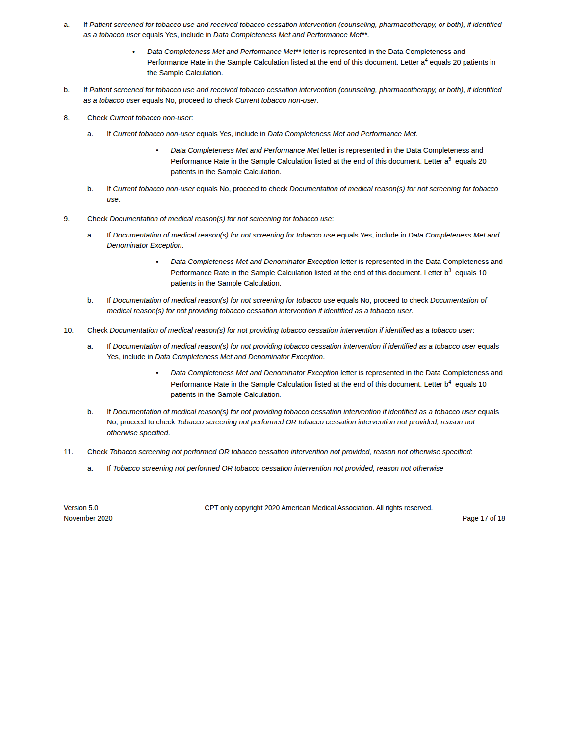a. If Patient screened for tobacco use and received tobacco cessation intervention (counseling, pharmacotherapy, or both), if identified as a tobacco user equals Yes, include in Data Completeness Met and Performance Met**.
• Data Completeness Met and Performance Met** letter is represented in the Data Completeness and Performance Rate in the Sample Calculation listed at the end of this document. Letter a4 equals 20 patients in the Sample Calculation.
b. If Patient screened for tobacco use and received tobacco cessation intervention (counseling, pharmacotherapy, or both), if identified as a tobacco user equals No, proceed to check Current tobacco non-user.
8. Check Current tobacco non-user:
a. If Current tobacco non-user equals Yes, include in Data Completeness Met and Performance Met.
• Data Completeness Met and Performance Met letter is represented in the Data Completeness and Performance Rate in the Sample Calculation listed at the end of this document. Letter a5 equals 20 patients in the Sample Calculation.
b. If Current tobacco non-user equals No, proceed to check Documentation of medical reason(s) for not screening for tobacco use.
9. Check Documentation of medical reason(s) for not screening for tobacco use:
a. If Documentation of medical reason(s) for not screening for tobacco use equals Yes, include in Data Completeness Met and Denominator Exception.
• Data Completeness Met and Denominator Exception letter is represented in the Data Completeness and Performance Rate in the Sample Calculation listed at the end of this document. Letter b3 equals 10 patients in the Sample Calculation.
b. If Documentation of medical reason(s) for not screening for tobacco use equals No, proceed to check Documentation of medical reason(s) for not providing tobacco cessation intervention if identified as a tobacco user.
10. Check Documentation of medical reason(s) for not providing tobacco cessation intervention if identified as a tobacco user:
a. If Documentation of medical reason(s) for not providing tobacco cessation intervention if identified as a tobacco user equals Yes, include in Data Completeness Met and Denominator Exception.
• Data Completeness Met and Denominator Exception letter is represented in the Data Completeness and Performance Rate in the Sample Calculation listed at the end of this document. Letter b4 equals 10 patients in the Sample Calculation.
b. If Documentation of medical reason(s) for not providing tobacco cessation intervention if identified as a tobacco user equals No, proceed to check Tobacco screening not performed OR tobacco cessation intervention not provided, reason not otherwise specified.
11. Check Tobacco screening not performed OR tobacco cessation intervention not provided, reason not otherwise specified:
a. If Tobacco screening not performed OR tobacco cessation intervention not provided, reason not otherwise
Version 5.0
November 2020
CPT only copyright 2020 American Medical Association. All rights reserved. Page 17 of 18